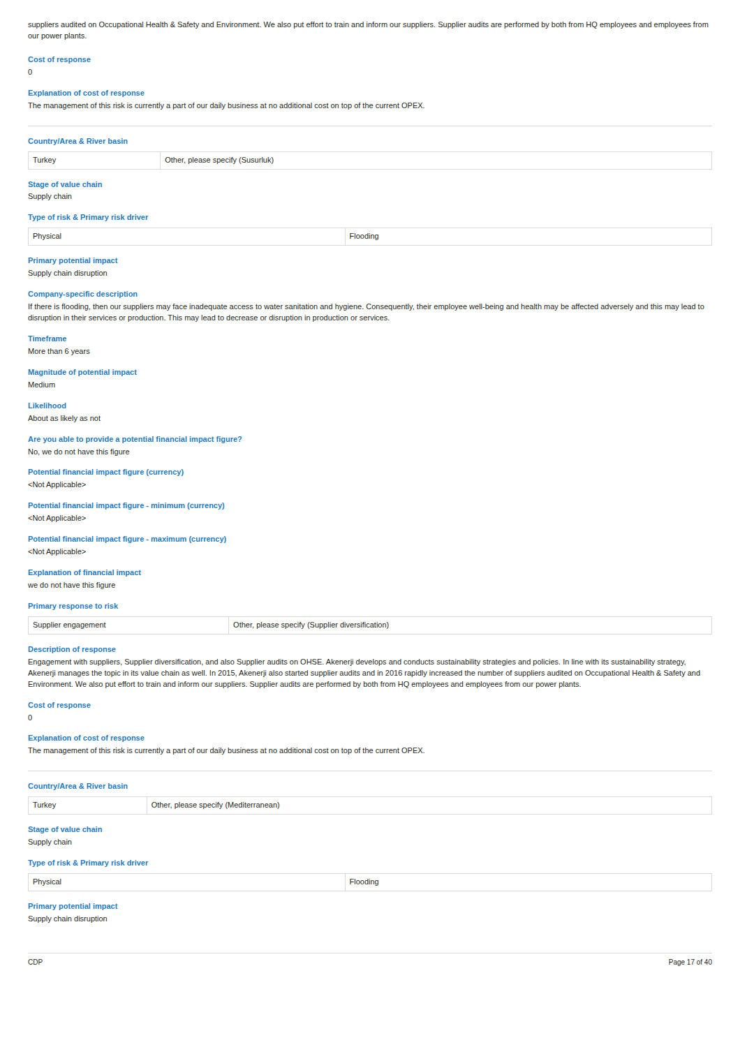suppliers audited on Occupational Health & Safety and Environment. We also put effort to train and inform our suppliers. Supplier audits are performed by both from HQ employees and employees from our power plants.
Cost of response
0
Explanation of cost of response
The management of this risk is currently a part of our daily business at no additional cost on top of the current OPEX.
Country/Area & River basin
| Turkey | Other, please specify (Susurluk) |
Stage of value chain
Supply chain
Type of risk & Primary risk driver
| Physical | Flooding |
Primary potential impact
Supply chain disruption
Company-specific description
If there is flooding, then our suppliers may face inadequate access to water sanitation and hygiene. Consequently, their employee well-being and health may be affected adversely and this may lead to disruption in their services or production. This may lead to decrease or disruption in production or services.
Timeframe
More than 6 years
Magnitude of potential impact
Medium
Likelihood
About as likely as not
Are you able to provide a potential financial impact figure?
No, we do not have this figure
Potential financial impact figure (currency)
<Not Applicable>
Potential financial impact figure - minimum (currency)
<Not Applicable>
Potential financial impact figure - maximum (currency)
<Not Applicable>
Explanation of financial impact
we do not have this figure
Primary response to risk
| Supplier engagement | Other, please specify (Supplier diversification) |
Description of response
Engagement with suppliers, Supplier diversification, and also Supplier audits on OHSE. Akenerji develops and conducts sustainability strategies and policies. In line with its sustainability strategy, Akenerji manages the topic in its value chain as well. In 2015, Akenerji also started supplier audits and in 2016 rapidly increased the number of suppliers audited on Occupational Health & Safety and Environment. We also put effort to train and inform our suppliers. Supplier audits are performed by both from HQ employees and employees from our power plants.
Cost of response
0
Explanation of cost of response
The management of this risk is currently a part of our daily business at no additional cost on top of the current OPEX.
Country/Area & River basin
| Turkey | Other, please specify (Mediterranean) |
Stage of value chain
Supply chain
Type of risk & Primary risk driver
| Physical | Flooding |
Primary potential impact
Supply chain disruption
CDP
Page 17 of 40